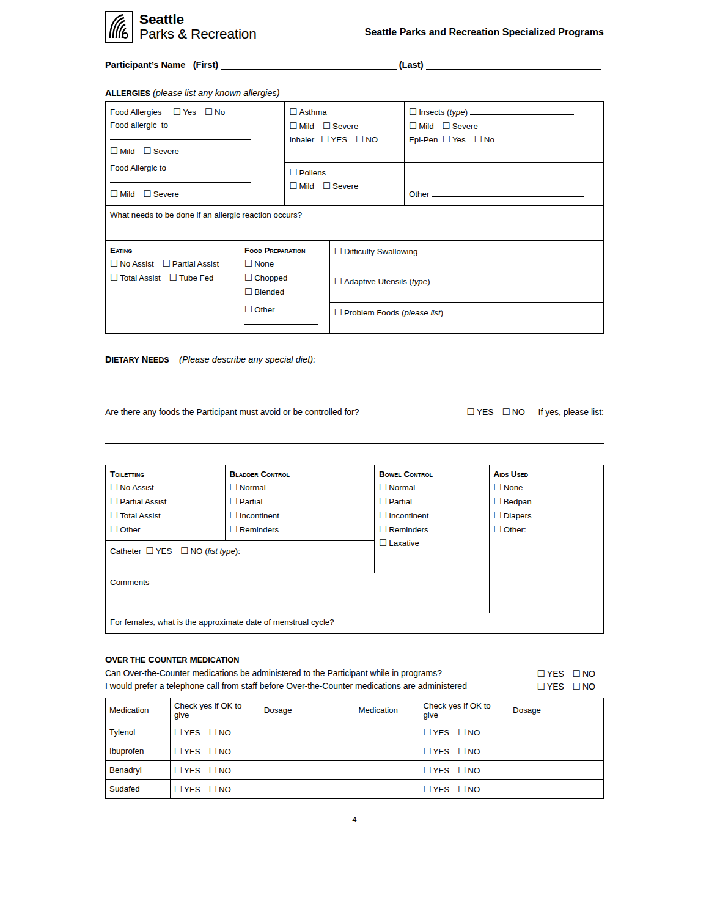Seattle
Parks & Recreation
Seattle Parks and Recreation Specialized Programs
Participant’s Name (First) (Last)
ALLERGIES (please list any known allergies)
| Food Allergies ☐ Yes ☐ No Food allergic to ☐ Mild ☐ Severe Food Allergic to ☐ Mild ☐ Severe | ☐ Asthma ☐ Mild ☐ Severe Inhaler ☐ YES ☐ NO | ☐ Insects ( type ) ☐ Mild ☐ Severe Epi-Pen ☐ Yes ☐ No |
| ☐ Pollens ☐ Mild ☐ Severe | Other |
| What needs to be done if an allergic reaction occurs? |
| Eating ☐ No Assist ☐ Partial Assist ☐ Total Assist ☐ Tube Fed | Food Preparation ☐ None ☐ Chopped ☐ Blended ☐ Other | ☐ Difficulty Swallowing |
| ☐ Adaptive Utensils ( type ) |
| ☐ Problem Foods ( please list ) |
DIETARY NEEDS (Please describe any special diet):
Are there any foods the Participant must avoid or be controlled for? ☐YES☐NO If yes, please list:
| Toiletting ☐ No Assist ☐ Partial Assist ☐ Total Assist ☐ Other | Bladder Control ☐ Normal ☐ Partial ☐ Incontinent ☐ Reminders | Bowel Control ☐ Normal ☐ Partial ☐ Incontinent ☐ Reminders ☐ Laxative | Aids Used ☐ None ☐ Bedpan ☐ Diapers ☐ Other: |
| Catheter ☐ YES ☐ NO ( list type ): |
| Comments |
| For females, what is the approximate date of menstrual cycle? |
OVER THE COUNTER MEDICATION
Can Over-the-Counter medications be administered to the Participant while in programs? ☐YES☐NO
I would prefer a telephone call from staff before Over-the-Counter medications are administered ☐YES☐NO
| Medication | Check yes if OK to give | Dosage | Medication | Check yes if OK to give | Dosage |
| Tylenol | ☐ YES ☐ NO | | | ☐ YES ☐ NO | |
| Ibuprofen | ☐ YES ☐ NO | | | ☐ YES ☐ NO | |
| Benadryl | ☐ YES ☐ NO | | | ☐ YES ☐ NO | |
| Sudafed | ☐ YES ☐ NO | | | ☐ YES ☐ NO | |
4